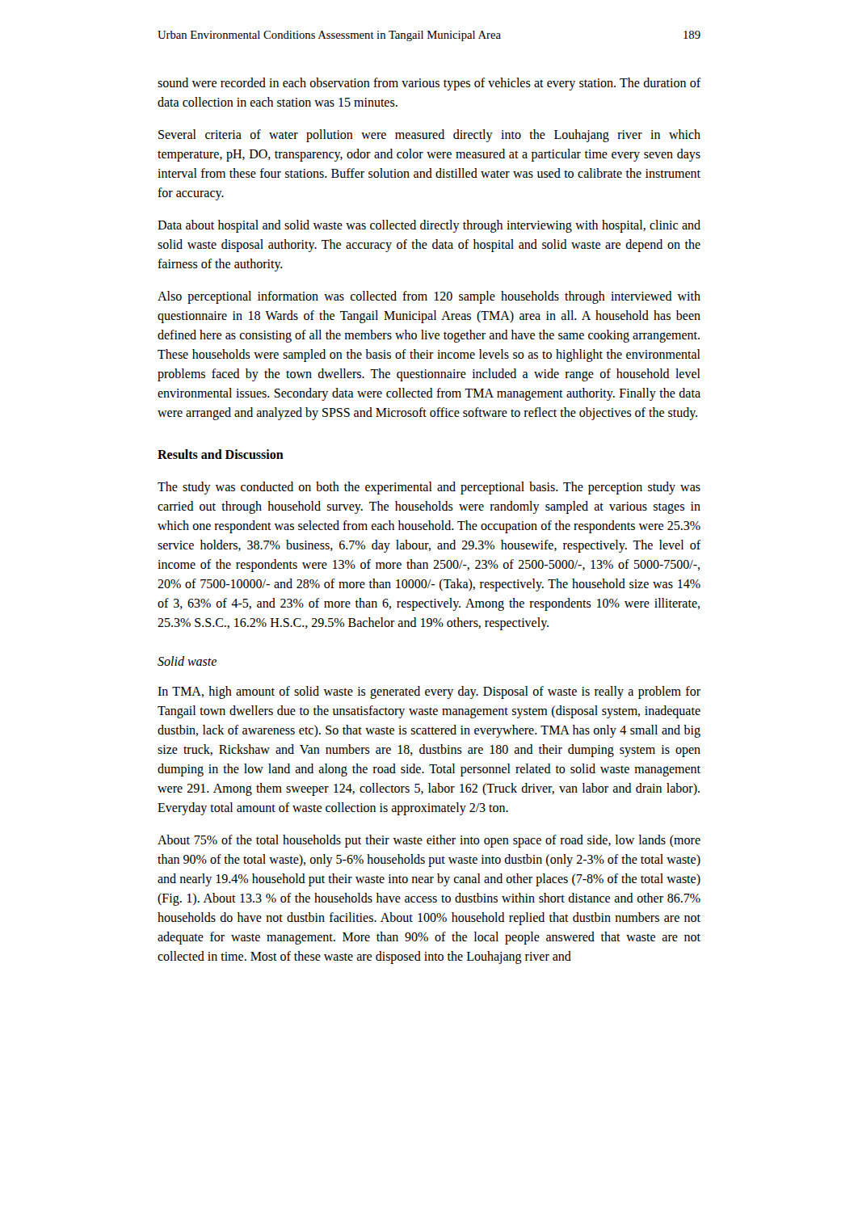Urban Environmental Conditions Assessment in Tangail Municipal Area 189
sound were recorded in each observation from various types of vehicles at every station. The duration of data collection in each station was 15 minutes.
Several criteria of water pollution were measured directly into the Louhajang river in which temperature, pH, DO, transparency, odor and color were measured at a particular time every seven days interval from these four stations. Buffer solution and distilled water was used to calibrate the instrument for accuracy.
Data about hospital and solid waste was collected directly through interviewing with hospital, clinic and solid waste disposal authority. The accuracy of the data of hospital and solid waste are depend on the fairness of the authority.
Also perceptional information was collected from 120 sample households through interviewed with questionnaire in 18 Wards of the Tangail Municipal Areas (TMA) area in all. A household has been defined here as consisting of all the members who live together and have the same cooking arrangement. These households were sampled on the basis of their income levels so as to highlight the environmental problems faced by the town dwellers. The questionnaire included a wide range of household level environmental issues. Secondary data were collected from TMA management authority. Finally the data were arranged and analyzed by SPSS and Microsoft office software to reflect the objectives of the study.
Results and Discussion
The study was conducted on both the experimental and perceptional basis. The perception study was carried out through household survey. The households were randomly sampled at various stages in which one respondent was selected from each household. The occupation of the respondents were 25.3% service holders, 38.7% business, 6.7% day labour, and 29.3% housewife, respectively. The level of income of the respondents were 13% of more than 2500/-, 23% of 2500-5000/-, 13% of 5000-7500/-, 20% of 7500-10000/- and 28% of more than 10000/- (Taka), respectively. The household size was 14% of 3, 63% of 4-5, and 23% of more than 6, respectively. Among the respondents 10% were illiterate, 25.3% S.S.C., 16.2% H.S.C., 29.5% Bachelor and 19% others, respectively.
Solid waste
In TMA, high amount of solid waste is generated every day. Disposal of waste is really a problem for Tangail town dwellers due to the unsatisfactory waste management system (disposal system, inadequate dustbin, lack of awareness etc). So that waste is scattered in everywhere. TMA has only 4 small and big size truck, Rickshaw and Van numbers are 18, dustbins are 180 and their dumping system is open dumping in the low land and along the road side. Total personnel related to solid waste management were 291. Among them sweeper 124, collectors 5, labor 162 (Truck driver, van labor and drain labor). Everyday total amount of waste collection is approximately 2/3 ton.
About 75% of the total households put their waste either into open space of road side, low lands (more than 90% of the total waste), only 5-6% households put waste into dustbin (only 2-3% of the total waste) and nearly 19.4% household put their waste into near by canal and other places (7-8% of the total waste) (Fig. 1). About 13.3 % of the households have access to dustbins within short distance and other 86.7% households do have not dustbin facilities. About 100% household replied that dustbin numbers are not adequate for waste management. More than 90% of the local people answered that waste are not collected in time. Most of these waste are disposed into the Louhajang river and